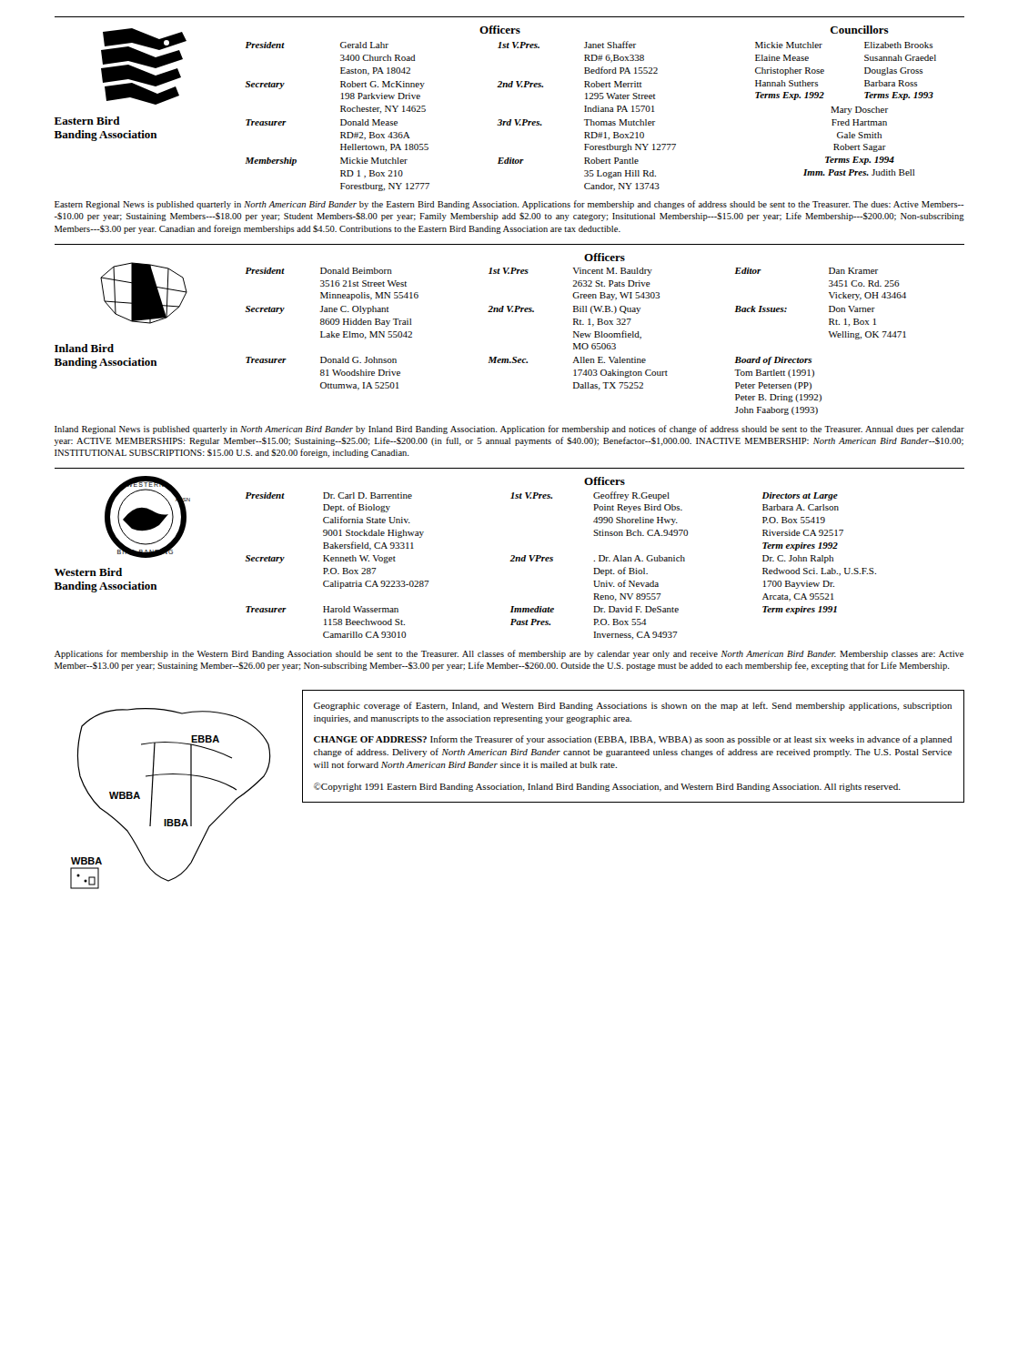Eastern Bird
Banding Association
Officers
Councillors
| President | Gerald Lahr 3400 Church Road Easton, PA 18042 | 1st V.Pres. | Janet Shaffer RD# 6,Box338 Bedford PA 15522 |
| Secretary | Robert G. McKinney 198 Parkview Drive Rochester, NY 14625 | 2nd V.Pres. | Robert Merritt 1295 Water Street Indiana PA 15701 |
| Treasurer | Donald Mease RD#2, Box 436A Hellertown, PA 18055 | 3rd V.Pres. | Thomas Mutchler RD#1, Box210 Forestburgh NY 12777 |
| Membership | Mickie Mutchler RD 1 , Box 210 Forestburg, NY 12777 | Editor | Robert Pantle 35 Logan Hill Rd. Candor, NY 13743 |
Mickie Mutchler
Elaine Mease
Christopher Rose
Hannah Suthers
Terms Exp. 1992
Elizabeth Brooks
Susannah Graedel
Douglas Gross
Barbara Ross
Terms Exp. 1993
Mary Doscher
Fred Hartman
Gale Smith
Robert Sagar
Terms Exp. 1994
Imm. Past Pres. Judith Bell
Eastern Regional News is published quarterly in North American Bird Bander by the Eastern Bird Banding Association. Applications for membership and changes of address should be sent to the Treasurer. The dues: Active Members---$10.00 per year; Sustaining Members---$18.00 per year; Student Members-$8.00 per year; Family Membership add $2.00 to any category; Insitutional Membership---$15.00 per year; Life Membership---$200.00; Non-subscribing Members---$3.00 per year. Canadian and foreign memberships add $4.50. Contributions to the Eastern Bird Banding Association are tax deductible.
Inland Bird
Banding Association
Officers
| President | Donald Beimborn 3516 21st Street West Minneapolis, MN 55416 | 1st V.Pres | Vincent M. Bauldry 2632 St. Pats Drive Green Bay, WI 54303 | Editor | Dan Kramer 3451 Co. Rd. 256 Vickery, OH 43464 |
| Secretary | Jane C. Olyphant 8609 Hidden Bay Trail Lake Elmo, MN 55042 | 2nd V.Pres. | Bill (W.B.) Quay Rt. 1, Box 327 New Bloomfield, MO 65063 | Back Issues: | Don Varner Rt. 1, Box 1 Welling, OK 74471 |
| Treasurer | Donald G. Johnson 81 Woodshire Drive Ottumwa, IA 52501 | Mem.Sec. | Allen E. Valentine 17403 Oakington Court Dallas, TX 75252 | Board of Directors Tom Bartlett (1991) Peter Petersen (PP) Peter B. Dring (1992) John Faaborg (1993) |
Inland Regional News is published quarterly in North American Bird Bander by Inland Bird Banding Association. Application for membership and notices of change of address should be sent to the Treasurer. Annual dues per calendar year: ACTIVE MEMBERSHIPS: Regular Member--$15.00; Sustaining--$25.00; Life--$200.00 (in full, or 5 annual payments of $40.00); Benefactor--$1,000.00. INACTIVE MEMBERSHIP: North American Bird Bander--$10.00; INSTITUTIONAL SUBSCRIPTIONS: $15.00 U.S. and $20.00 foreign, including Canadian.
WESTERN BIRD-BANDING ASSN
Western Bird
Banding Association
Officers
| President | Dr. Carl D. Barrentine Dept. of Biology California State Univ. 9001 Stockdale Highway Bakersfield, CA 93311 | 1st V.Pres. | Geoffrey R.Geupel Point Reyes Bird Obs. 4990 Shoreline Hwy. Stinson Bch. CA.94970 | Directors at Large Barbara A. Carlson P.O. Box 55419 Riverside CA 92517 Term expires 1992 |
| Secretary | Kenneth W. Voget P.O. Box 287 Calipatria CA 92233-0287 | 2nd VPres | . Dr. Alan A. Gubanich Dept. of Biol. Univ. of Nevada Reno, NV 89557 | Dr. C. John Ralph Redwood Sci. Lab., U.S.F.S. 1700 Bayview Dr. Arcata, CA 95521 |
| Treasurer | Harold Wasserman 1158 Beechwood St. Camarillo CA 93010 | Immediate Past Pres. | Dr. David F. DeSante P.O. Box 554 Inverness, CA 94937 | Term expires 1991 |
Applications for membership in the Western Bird Banding Association should be sent to the Treasurer. All classes of membership are by calendar year only and receive North American Bird Bander. Membership classes are: Active Member--$13.00 per year; Sustaining Member--$26.00 per year; Non-subscribing Member--$3.00 per year; Life Member--$260.00. Outside the U.S. postage must be added to each membership fee, excepting that for Life Membership.
EBBA WBBA IBBA WBBA
Geographic coverage of Eastern, Inland, and Western Bird Banding Associations is shown on the map at left. Send membership applications, subscription inquiries, and manuscripts to the association representing your geographic area.
CHANGE OF ADDRESS? Inform the Treasurer of your association (EBBA, IBBA, WBBA) as soon as possible or at least six weeks in advance of a planned change of address. Delivery of North American Bird Bander cannot be guaranteed unless changes of address are received promptly. The U.S. Postal Service will not forward North American Bird Bander since it is mailed at bulk rate.
©Copyright 1991 Eastern Bird Banding Association, Inland Bird Banding Association, and Western Bird Banding Association. All rights reserved.